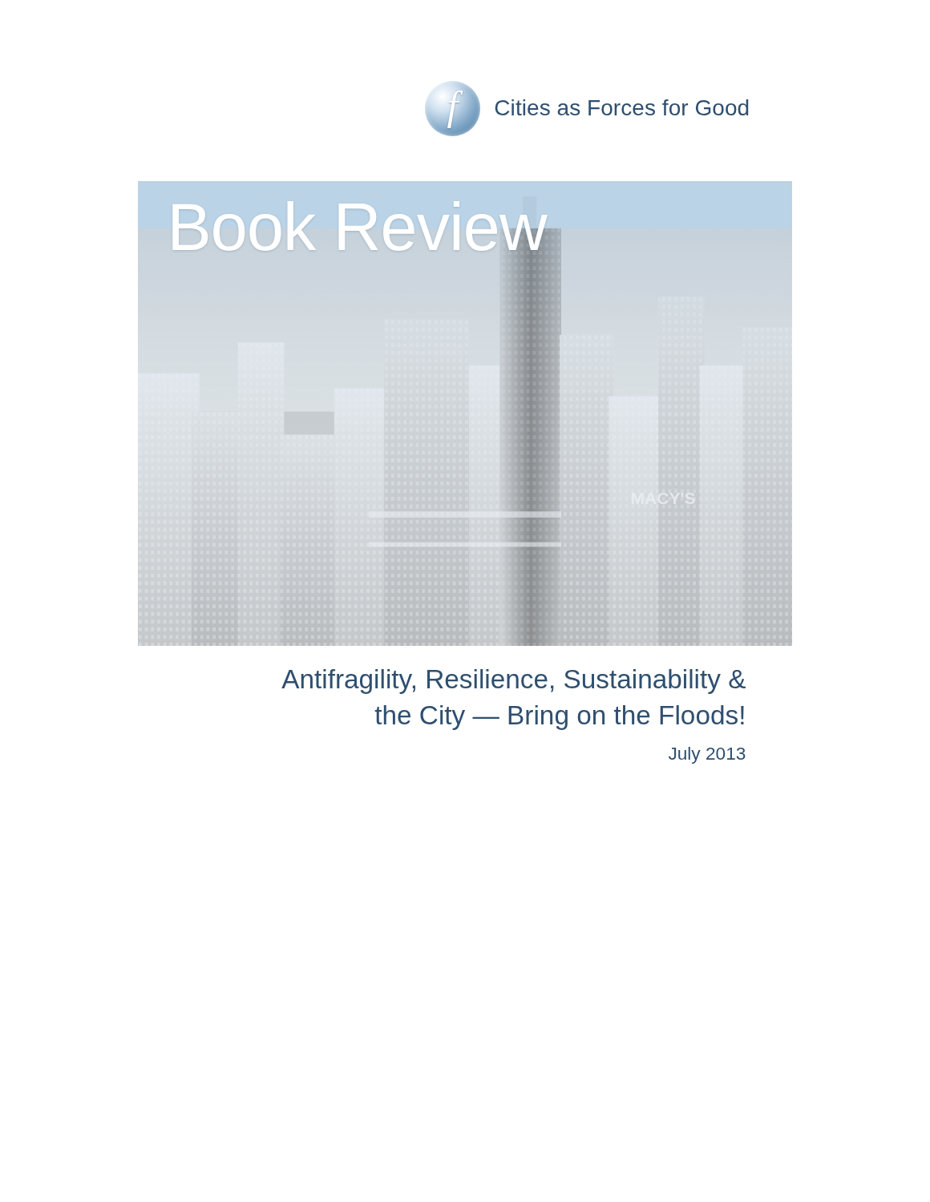Cities as Forces for Good
Book Review
Antifragility, Resilience, Sustainability &
the City — Bring on the Floods!
July 2013